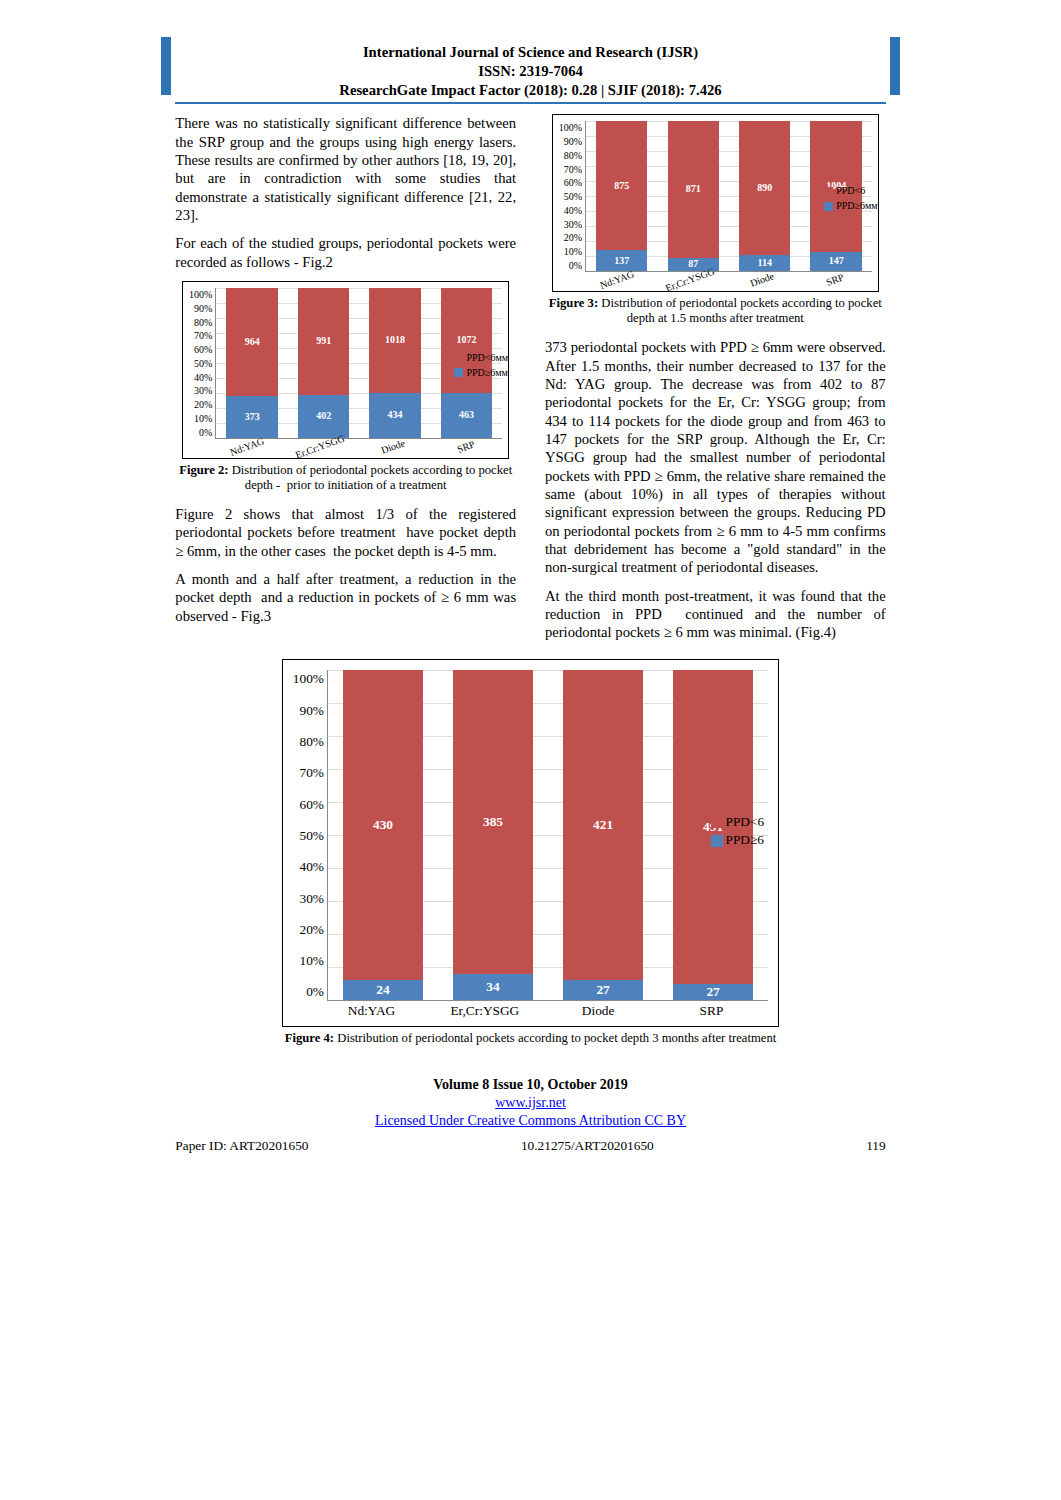International Journal of Science and Research (IJSR) ISSN: 2319-7064 ResearchGate Impact Factor (2018): 0.28 | SJIF (2018): 7.426
There was no statistically significant difference between the SRP group and the groups using high energy lasers. These results are confirmed by other authors [18, 19, 20], but are in contradiction with some studies that demonstrate a statistically significant difference [21, 22, 23].
For each of the studied groups, periodontal pockets were recorded as follows - Fig.2
100% 90% 80% 70% 60% 50% 40% 30% 20% 10% 0%
964
373
991
402
1018
434
1072
463
Nd:YAG Er,Cr:YSGG Diode SRP
PPD<6мм
PPD≥6мм
Figure 2: Distribution of periodontal pockets according to pocket depth - prior to initiation of a treatment
Figure 2 shows that almost 1/3 of the registered periodontal pockets before treatment have pocket depth ≥ 6mm, in the other cases the pocket depth is 4-5 mm.
A month and a half after treatment, a reduction in the pocket depth and a reduction in pockets of ≥ 6 mm was observed - Fig.3
100% 90% 80% 70% 60% 50% 40% 30% 20% 10% 0%
875
137
871
87
890
114
1004
147
Nd:YAG Er,Cr:YSGG Diode SRP
PPD<6
PPD≥6мм
Figure 3: Distribution of periodontal pockets according to pocket depth at 1.5 months after treatment
373 periodontal pockets with PPD ≥ 6mm were observed. After 1.5 months, their number decreased to 137 for the Nd: YAG group. The decrease was from 402 to 87 periodontal pockets for the Er, Cr: YSGG group; from 434 to 114 pockets for the diode group and from 463 to 147 pockets for the SRP group. Although the Er, Cr: YSGG group had the smallest number of periodontal pockets with PPD ≥ 6mm, the relative share remained the same (about 10%) in all types of therapies without significant expression between the groups. Reducing PD on periodontal pockets from ≥ 6 mm to 4-5 mm confirms that debridement has become a "gold standard" in the non-surgical treatment of periodontal diseases.
At the third month post-treatment, it was found that the reduction in PPD continued and the number of periodontal pockets ≥ 6 mm was minimal. (Fig.4)
100% 90% 80% 70% 60% 50% 40% 30% 20% 10% 0%
430
24
385
34
421
27
491
27
Nd:YAG Er,Cr:YSGG Diode SRP
PPD<6
PPD≥6
Figure 4: Distribution of periodontal pockets according to pocket depth 3 months after treatment
Volume 8 Issue 10, October 2019
www.ijsr.net
Licensed Under Creative Commons Attribution CC BY
Paper ID: ART20201650 10.21275/ART20201650 119